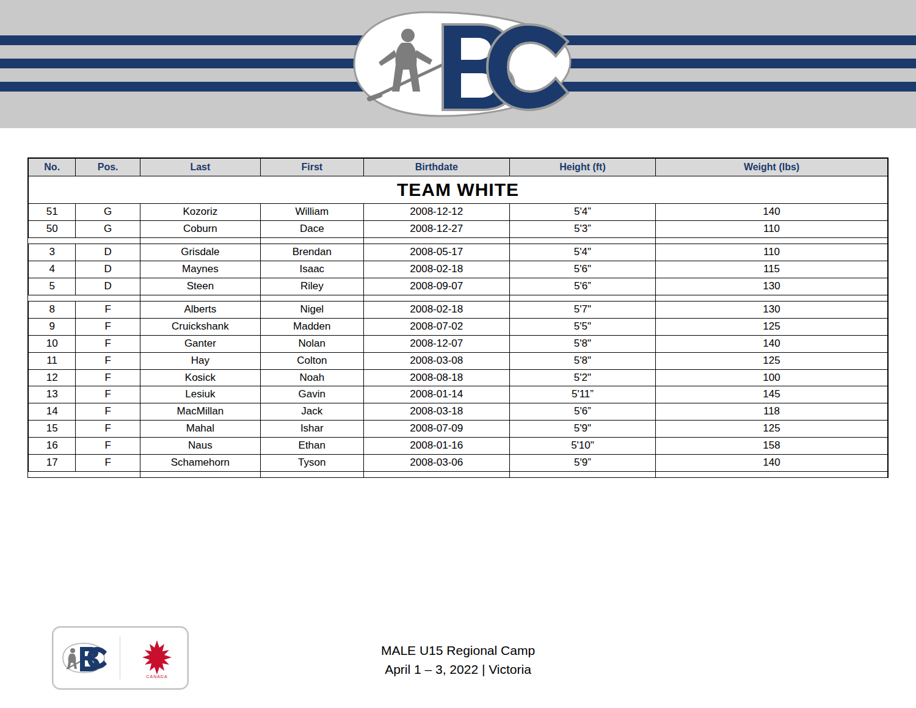| TEAM WHITE |
| No. | Pos. | Last | First | Birthdate | Height (ft) | Weight (lbs) |
| 51 | G | Kozoriz | William | 2008-12-12 | 5'4” | 140 |
| 50 | G | Coburn | Dace | 2008-12-27 | 5'3” | 110 |
| 3 | D | Grisdale | Brendan | 2008-05-17 | 5'4" | 110 |
| 4 | D | Maynes | Isaac | 2008-02-18 | 5'6" | 115 |
| 5 | D | Steen | Riley | 2008-09-07 | 5'6” | 130 |
| 8 | F | Alberts | Nigel | 2008-02-18 | 5'7" | 130 |
| 9 | F | Cruickshank | Madden | 2008-07-02 | 5'5" | 125 |
| 10 | F | Ganter | Nolan | 2008-12-07 | 5'8" | 140 |
| 11 | F | Hay | Colton | 2008-03-08 | 5'8" | 125 |
| 12 | F | Kosick | Noah | 2008-08-18 | 5'2" | 100 |
| 13 | F | Lesiuk | Gavin | 2008-01-14 | 5'11” | 145 |
| 14 | F | MacMillan | Jack | 2008-03-18 | 5'6” | 118 |
| 15 | F | Mahal | Ishar | 2008-07-09 | 5'9" | 125 |
| 16 | F | Naus | Ethan | 2008-01-16 | 5'10" | 158 |
| 17 | F | Schamehorn | Tyson | 2008-03-06 | 5'9” | 140 |
CANADA
MALE U15 Regional Camp
April 1 – 3, 2022 | Victoria